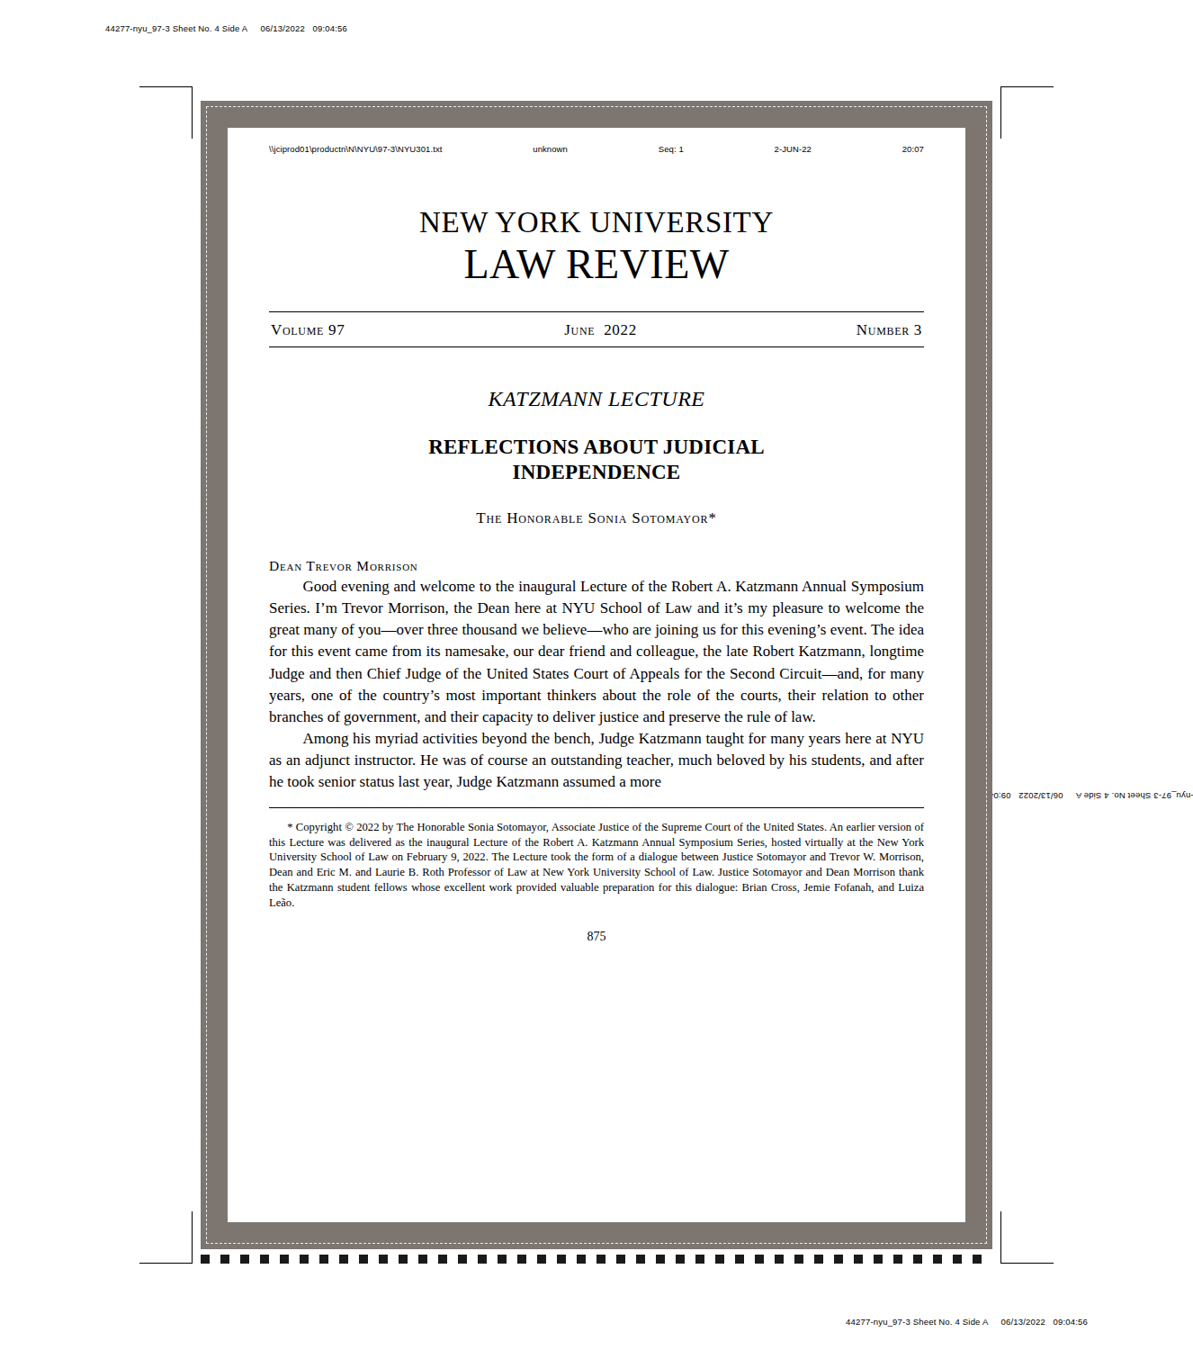44277-nyu_97-3 Sheet No. 4 Side A 06/13/2022 09:04:56
44277-nyu_97-3 Sheet No. 4 Side A 06/13/2022 09:04:56
\\jciprod01\productn\N\NYU\97-3\NYU301.txt unknown Seq: 1 2-JUN-22 20:07
NEW YORK UNIVERSITY
LAW REVIEW
Volume 97 June 2022 Number 3
KATZMANN LECTURE
REFLECTIONS ABOUT JUDICIAL
INDEPENDENCE
The Honorable Sonia Sotomayor*
Dean Trevor Morrison
Good evening and welcome to the inaugural Lecture of the Robert A. Katzmann Annual Symposium Series. I’m Trevor Morrison, the Dean here at NYU School of Law and it’s my pleasure to welcome the great many of you—over three thousand we believe—who are joining us for this evening’s event. The idea for this event came from its namesake, our dear friend and colleague, the late Robert Katzmann, longtime Judge and then Chief Judge of the United States Court of Appeals for the Second Circuit—and, for many years, one of the country’s most important thinkers about the role of the courts, their relation to other branches of government, and their capacity to deliver justice and preserve the rule of law.
Among his myriad activities beyond the bench, Judge Katzmann taught for many years here at NYU as an adjunct instructor. He was of course an outstanding teacher, much beloved by his students, and after he took senior status last year, Judge Katzmann assumed a more
* Copyright © 2022 by The Honorable Sonia Sotomayor, Associate Justice of the Supreme Court of the United States. An earlier version of this Lecture was delivered as the inaugural Lecture of the Robert A. Katzmann Annual Symposium Series, hosted virtually at the New York University School of Law on February 9, 2022. The Lecture took the form of a dialogue between Justice Sotomayor and Trevor W. Morrison, Dean and Eric M. and Laurie B. Roth Professor of Law at New York University School of Law. Justice Sotomayor and Dean Morrison thank the Katzmann student fellows whose excellent work provided valuable preparation for this dialogue: Brian Cross, Jemie Fofanah, and Luiza Leão.
875
44277-nyu_97-3 Sheet No. 4 Side A 06/13/2022 09:04:56